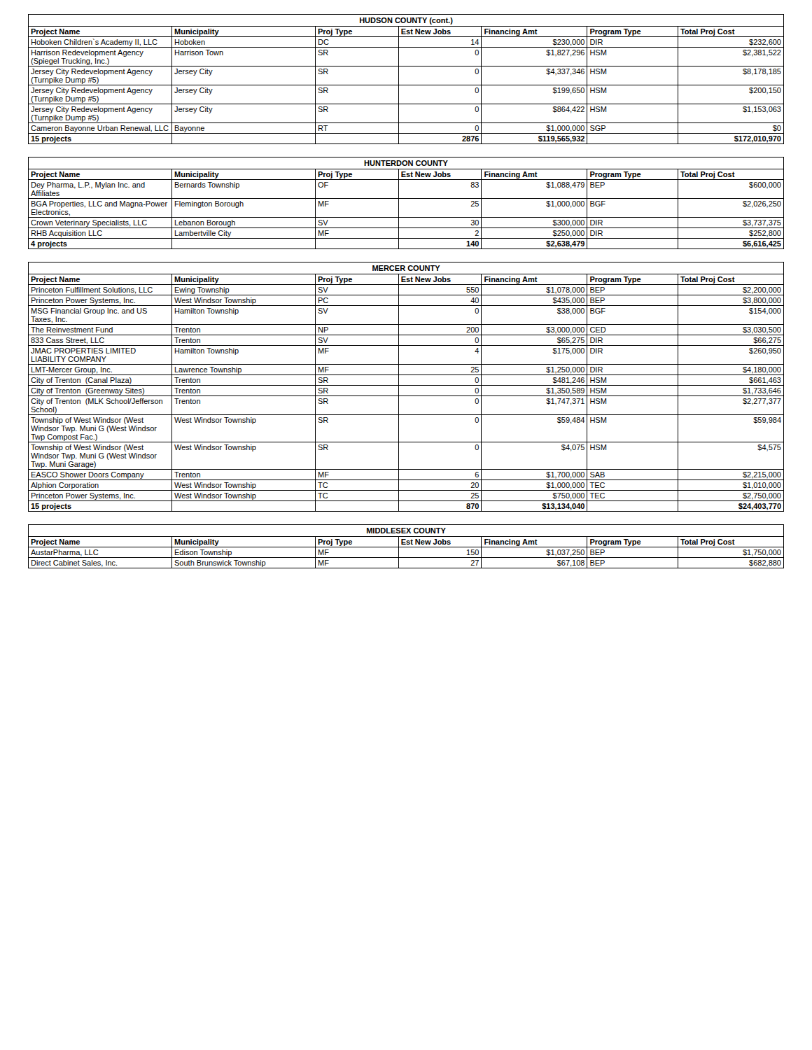HUDSON COUNTY (cont.)
| Project Name | Municipality | Proj Type | Est New Jobs | Financing Amt | Program Type | Total Proj Cost |
| --- | --- | --- | --- | --- | --- | --- |
| Hoboken Children`s Academy II, LLC | Hoboken | DC | 14 | $230,000 | DIR | $232,600 |
| Harrison Redevelopment Agency (Spiegel Trucking, Inc.) | Harrison Town | SR | 0 | $1,827,296 | HSM | $2,381,522 |
| Jersey City Redevelopment Agency (Turnpike Dump #5) | Jersey City | SR | 0 | $4,337,346 | HSM | $8,178,185 |
| Jersey City Redevelopment Agency (Turnpike Dump #5) | Jersey City | SR | 0 | $199,650 | HSM | $200,150 |
| Jersey City Redevelopment Agency (Turnpike Dump #5) | Jersey City | SR | 0 | $864,422 | HSM | $1,153,063 |
| Cameron Bayonne Urban Renewal, LLC | Bayonne | RT | 0 | $1,000,000 | SGP | $0 |
| 15 projects | | | 2876 | $119,565,932 | | $172,010,970 |
HUNTERDON COUNTY
| Project Name | Municipality | Proj Type | Est New Jobs | Financing Amt | Program Type | Total Proj Cost |
| --- | --- | --- | --- | --- | --- | --- |
| Dey Pharma, L.P., Mylan Inc. and Affiliates | Bernards Township | OF | 83 | $1,088,479 | BEP | $600,000 |
| BGA Properties, LLC and Magna-Power Electronics, | Flemington Borough | MF | 25 | $1,000,000 | BGF | $2,026,250 |
| Crown Veterinary Specialists, LLC | Lebanon Borough | SV | 30 | $300,000 | DIR | $3,737,375 |
| RHB Acquisition LLC | Lambertville City | MF | 2 | $250,000 | DIR | $252,800 |
| 4 projects | | | 140 | $2,638,479 | | $6,616,425 |
MERCER COUNTY
| Project Name | Municipality | Proj Type | Est New Jobs | Financing Amt | Program Type | Total Proj Cost |
| --- | --- | --- | --- | --- | --- | --- |
| Princeton Fulfillment Solutions, LLC | Ewing Township | SV | 550 | $1,078,000 | BEP | $2,200,000 |
| Princeton Power Systems, Inc. | West Windsor Township | PC | 40 | $435,000 | BEP | $3,800,000 |
| MSG Financial Group Inc. and US Taxes, Inc. | Hamilton Township | SV | 0 | $38,000 | BGF | $154,000 |
| The Reinvestment Fund | Trenton | NP | 200 | $3,000,000 | CED | $3,030,500 |
| 833 Cass Street, LLC | Trenton | SV | 0 | $65,275 | DIR | $66,275 |
| JMAC PROPERTIES LIMITED LIABILITY COMPANY | Hamilton Township | MF | 4 | $175,000 | DIR | $260,950 |
| LMT-Mercer Group, Inc. | Lawrence Township | MF | 25 | $1,250,000 | DIR | $4,180,000 |
| City of Trenton (Canal Plaza) | Trenton | SR | 0 | $481,246 | HSM | $661,463 |
| City of Trenton (Greenway Sites) | Trenton | SR | 0 | $1,350,589 | HSM | $1,733,646 |
| City of Trenton (MLK School/Jefferson School) | Trenton | SR | 0 | $1,747,371 | HSM | $2,277,377 |
| Township of West Windsor (West Windsor Twp. Muni G (West Windsor Twp Compost Fac.) | West Windsor Township | SR | 0 | $59,484 | HSM | $59,984 |
| Township of West Windsor (West Windsor Twp. Muni G (West Windsor Twp. Muni Garage) | West Windsor Township | SR | 0 | $4,075 | HSM | $4,575 |
| EASCO Shower Doors Company | Trenton | MF | 6 | $1,700,000 | SAB | $2,215,000 |
| Alphion Corporation | West Windsor Township | TC | 20 | $1,000,000 | TEC | $1,010,000 |
| Princeton Power Systems, Inc. | West Windsor Township | TC | 25 | $750,000 | TEC | $2,750,000 |
| 15 projects | | | 870 | $13,134,040 | | $24,403,770 |
MIDDLESEX COUNTY
| Project Name | Municipality | Proj Type | Est New Jobs | Financing Amt | Program Type | Total Proj Cost |
| --- | --- | --- | --- | --- | --- | --- |
| AustarPharma, LLC | Edison Township | MF | 150 | $1,037,250 | BEP | $1,750,000 |
| Direct Cabinet Sales, Inc. | South Brunswick Township | MF | 27 | $67,108 | BEP | $682,880 |